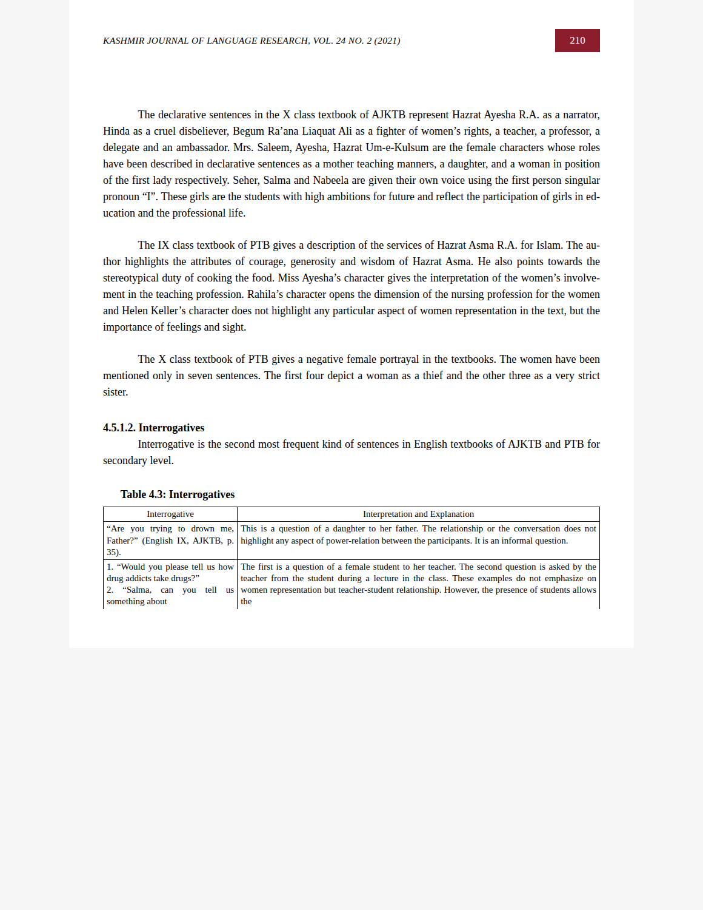Kashmir Journal of Language Research, Vol. 24 No. 2 (2021)
210
The declarative sentences in the X class textbook of AJKTB represent Hazrat Ayesha R.A. as a narrator, Hinda as a cruel disbeliever, Begum Ra’ana Liaquat Ali as a fighter of women’s rights, a teacher, a professor, a delegate and an ambassador. Mrs. Saleem, Ayesha, Hazrat Um-e-Kulsum are the female characters whose roles have been described in declarative sentences as a mother teaching manners, a daughter, and a woman in position of the first lady respectively. Seher, Salma and Nabeela are given their own voice using the first person singular pronoun “I”. These girls are the students with high ambitions for future and reflect the participation of girls in education and the professional life.
The IX class textbook of PTB gives a description of the services of Hazrat Asma R.A. for Islam. The author highlights the attributes of courage, generosity and wisdom of Hazrat Asma. He also points towards the stereotypical duty of cooking the food. Miss Ayesha’s character gives the interpretation of the women’s involvement in the teaching profession. Rahila’s character opens the dimension of the nursing profession for the women and Helen Keller’s character does not highlight any particular aspect of women representation in the text, but the importance of feelings and sight.
The X class textbook of PTB gives a negative female portrayal in the textbooks. The women have been mentioned only in seven sentences. The first four depict a woman as a thief and the other three as a very strict sister.
4.5.1.2. Interrogatives
Interrogative is the second most frequent kind of sentences in English textbooks of AJKTB and PTB for secondary level.
Table 4.3: Interrogatives
| Interrogative | Interpretation and Explanation |
| --- | --- |
| “Are you trying to drown me, Father?” (English IX, AJKTB, p. 35). | This is a question of a daughter to her father. The relationship or the conversation does not highlight any aspect of power-relation between the participants. It is an informal question. |
| 1. “Would you please tell us how drug addicts take drugs?” 2. “Salma, can you tell us something about | The first is a question of a female student to her teacher. The second question is asked by the teacher from the student during a lecture in the class. These examples do not emphasize on women representation but teacher-student relationship. However, the presence of students allows the |